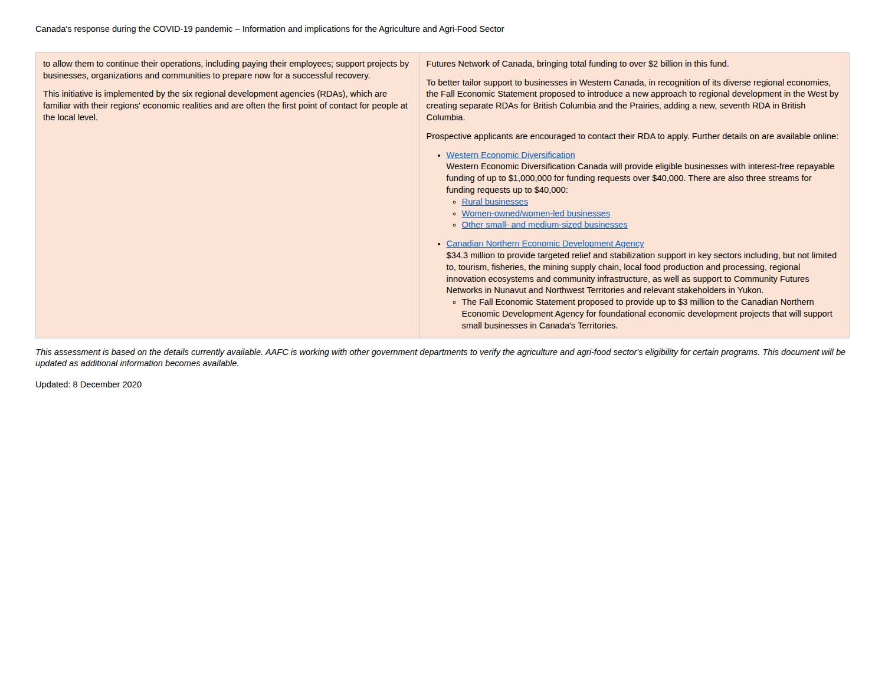Canada's response during the COVID-19 pandemic – Information and implications for the Agriculture and Agri-Food Sector
| to allow them to continue their operations, including paying their employees; support projects by businesses, organizations and communities to prepare now for a successful recovery. This initiative is implemented by the six regional development agencies (RDAs), which are familiar with their regions' economic realities and are often the first point of contact for people at the local level. | Futures Network of Canada, bringing total funding to over $2 billion in this fund. To better tailor support to businesses in Western Canada, in recognition of its diverse regional economies, the Fall Economic Statement proposed to introduce a new approach to regional development in the West by creating separate RDAs for British Columbia and the Prairies, adding a new, seventh RDA in British Columbia. Prospective applicants are encouraged to contact their RDA to apply. Further details on are available online: Western Economic Diversification Western Economic Diversification Canada will provide eligible businesses with interest-free repayable funding of up to $1,000,000 for funding requests over $40,000. There are also three streams for funding requests up to $40,000: Rural businesses Women-owned/women-led businesses Other small- and medium-sized businesses Canadian Northern Economic Development Agency $34.3 million to provide targeted relief and stabilization support in key sectors including, but not limited to, tourism, fisheries, the mining supply chain, local food production and processing, regional innovation ecosystems and community infrastructure, as well as support to Community Futures Networks in Nunavut and Northwest Territories and relevant stakeholders in Yukon. The Fall Economic Statement proposed to provide up to $3 million to the Canadian Northern Economic Development Agency for foundational economic development projects that will support small businesses in Canada's Territories. |
This assessment is based on the details currently available. AAFC is working with other government departments to verify the agriculture and agri-food sector's eligibility for certain programs. This document will be updated as additional information becomes available.
Updated: 8 December 2020